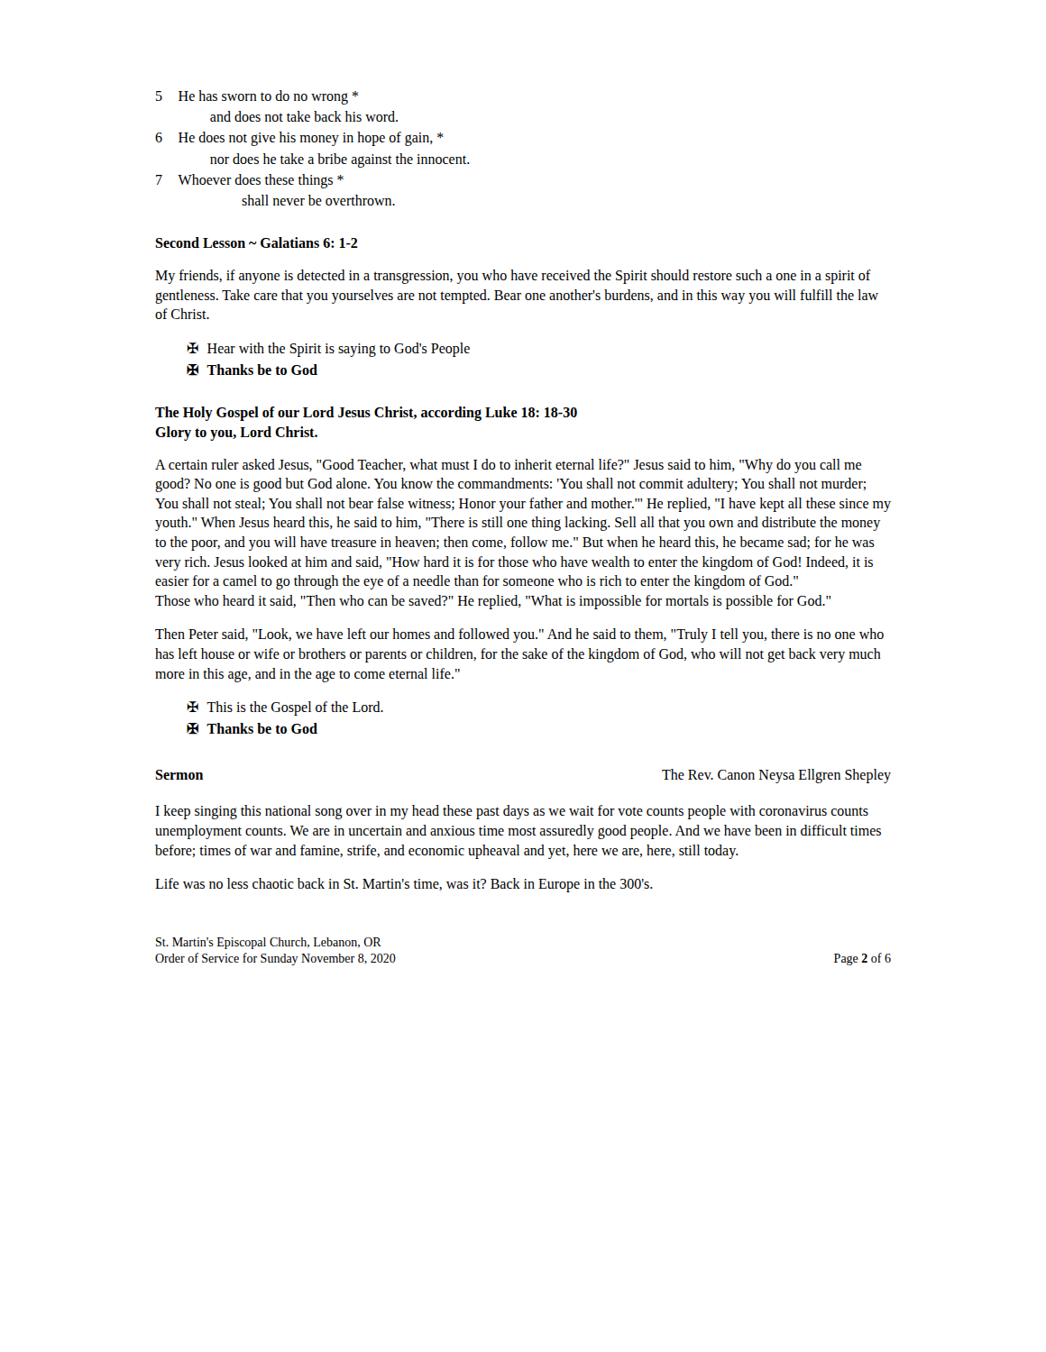5 He has sworn to do no wrong *
and does not take back his word.
6 He does not give his money in hope of gain, *
nor does he take a bribe against the innocent.
7 Whoever does these things *
shall never be overthrown.
Second Lesson ~ Galatians 6: 1-2
My friends, if anyone is detected in a transgression, you who have received the Spirit should restore such a one in a spirit of gentleness. Take care that you yourselves are not tempted. Bear one another's burdens, and in this way you will fulfill the law of Christ.
Hear with the Spirit is saying to God's People
Thanks be to God
The Holy Gospel of our Lord Jesus Christ, according Luke 18: 18-30
Glory to you, Lord Christ.
A certain ruler asked Jesus, "Good Teacher, what must I do to inherit eternal life?" Jesus said to him, "Why do you call me good? No one is good but God alone. You know the commandments: 'You shall not commit adultery; You shall not murder; You shall not steal; You shall not bear false witness; Honor your father and mother.'" He replied, "I have kept all these since my youth." When Jesus heard this, he said to him, "There is still one thing lacking. Sell all that you own and distribute the money to the poor, and you will have treasure in heaven; then come, follow me." But when he heard this, he became sad; for he was very rich. Jesus looked at him and said, "How hard it is for those who have wealth to enter the kingdom of God! Indeed, it is easier for a camel to go through the eye of a needle than for someone who is rich to enter the kingdom of God."
Those who heard it said, "Then who can be saved?" He replied, "What is impossible for mortals is possible for God."
Then Peter said, "Look, we have left our homes and followed you." And he said to them, "Truly I tell you, there is no one who has left house or wife or brothers or parents or children, for the sake of the kingdom of God, who will not get back very much more in this age, and in the age to come eternal life."
This is the Gospel of the Lord.
Thanks be to God
Sermon The Rev. Canon Neysa Ellgren Shepley
I keep singing this national song over in my head these past days as we wait for vote counts people with coronavirus counts unemployment counts. We are in uncertain and anxious time most assuredly good people. And we have been in difficult times before; times of war and famine, strife, and economic upheaval and yet, here we are, here, still today.
Life was no less chaotic back in St. Martin's time, was it? Back in Europe in the 300's.
St. Martin's Episcopal Church, Lebanon, OR
Order of Service for Sunday November 8, 2020
Page 2 of 6